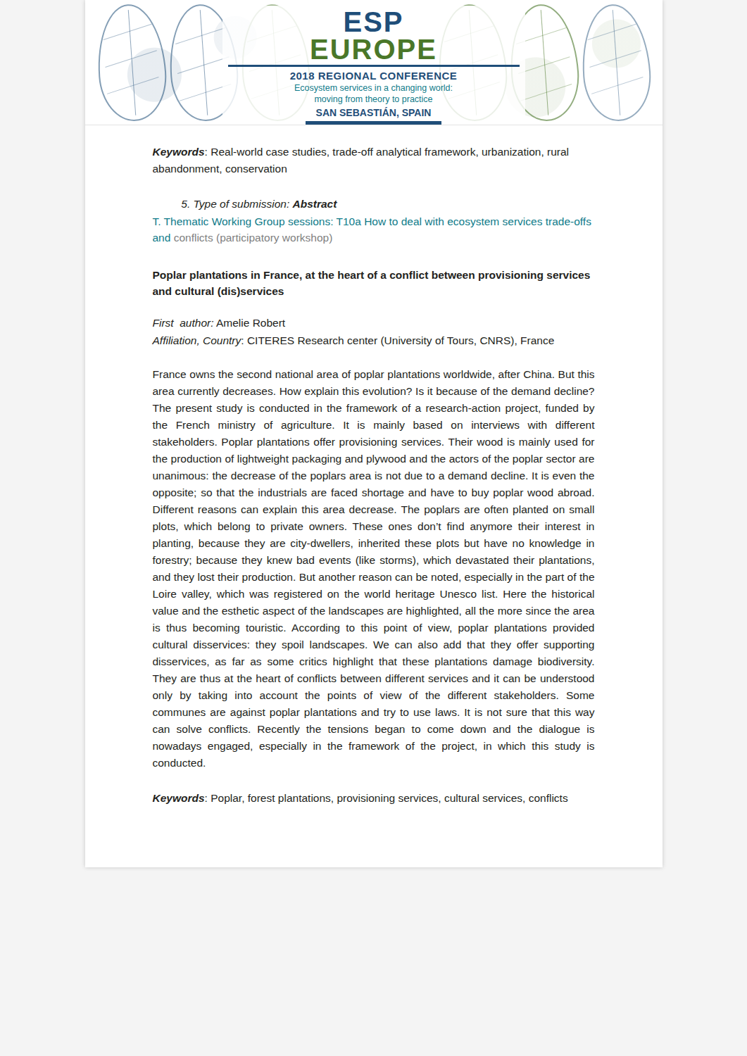ESP
EUROPE
2018 REGIONAL CONFERENCE
Ecosystem services in a changing world:
moving from theory to practice
SAN SEBASTIÁN, SPAIN
15-19 OCTOBER 2018
Keywords: Real-world case studies, trade-off analytical framework, urbanization, rural abandonment, conservation
Type of submission: Abstract
T. Thematic Working Group sessions: T10a How to deal with ecosystem services trade-offs and conflicts (participatory workshop)
Poplar plantations in France, at the heart of a conflict between provisioning services and cultural (dis)services
First author: Amelie Robert
Affiliation, Country: CITERES Research center (University of Tours, CNRS), France
France owns the second national area of poplar plantations worldwide, after China. But this area currently decreases. How explain this evolution? Is it because of the demand decline? The present study is conducted in the framework of a research-action project, funded by the French ministry of agriculture. It is mainly based on interviews with different stakeholders. Poplar plantations offer provisioning services. Their wood is mainly used for the production of lightweight packaging and plywood and the actors of the poplar sector are unanimous: the decrease of the poplars area is not due to a demand decline. It is even the opposite; so that the industrials are faced shortage and have to buy poplar wood abroad. Different reasons can explain this area decrease. The poplars are often planted on small plots, which belong to private owners. These ones don’t find anymore their interest in planting, because they are city-dwellers, inherited these plots but have no knowledge in forestry; because they knew bad events (like storms), which devastated their plantations, and they lost their production. But another reason can be noted, especially in the part of the Loire valley, which was registered on the world heritage Unesco list. Here the historical value and the esthetic aspect of the landscapes are highlighted, all the more since the area is thus becoming touristic. According to this point of view, poplar plantations provided cultural disservices: they spoil landscapes. We can also add that they offer supporting disservices, as far as some critics highlight that these plantations damage biodiversity. They are thus at the heart of conflicts between different services and it can be understood only by taking into account the points of view of the different stakeholders. Some communes are against poplar plantations and try to use laws. It is not sure that this way can solve conflicts. Recently the tensions began to come down and the dialogue is nowadays engaged, especially in the framework of the project, in which this study is conducted.
Keywords: Poplar, forest plantations, provisioning services, cultural services, conflicts